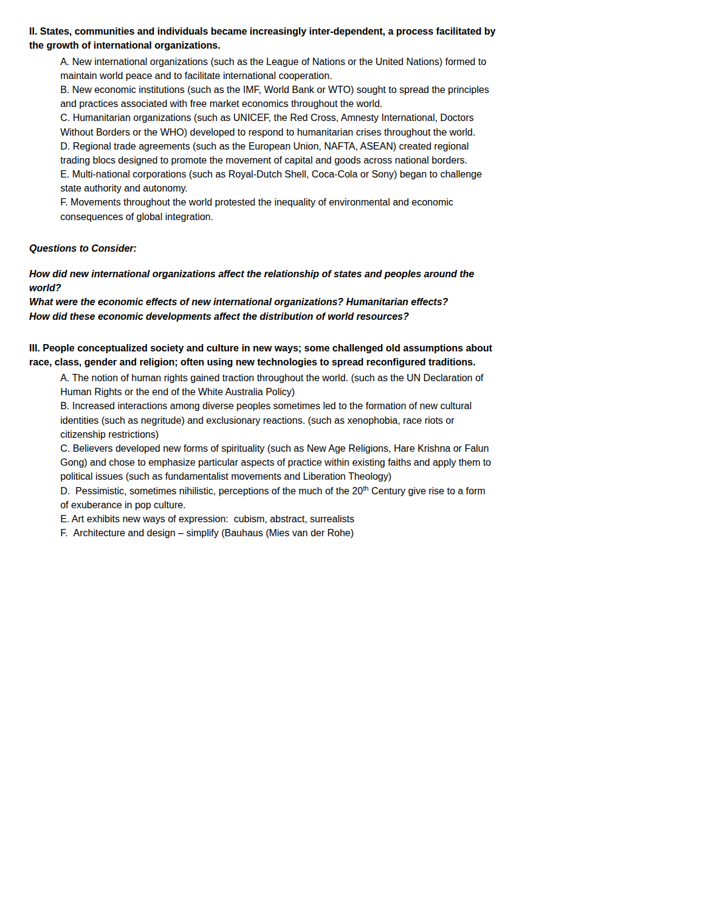II. States, communities and individuals became increasingly inter-dependent, a process facilitated by the growth of international organizations.
A. New international organizations (such as the League of Nations or the United Nations) formed to maintain world peace and to facilitate international cooperation.
B. New economic institutions (such as the IMF, World Bank or WTO) sought to spread the principles and practices associated with free market economics throughout the world.
C. Humanitarian organizations (such as UNICEF, the Red Cross, Amnesty International, Doctors Without Borders or the WHO) developed to respond to humanitarian crises throughout the world.
D. Regional trade agreements (such as the European Union, NAFTA, ASEAN) created regional trading blocs designed to promote the movement of capital and goods across national borders.
E. Multi-national corporations (such as Royal-Dutch Shell, Coca-Cola or Sony) began to challenge state authority and autonomy.
F. Movements throughout the world protested the inequality of environmental and economic consequences of global integration.
Questions to Consider:
How did new international organizations affect the relationship of states and peoples around the world?
What were the economic effects of new international organizations? Humanitarian effects?
How did these economic developments affect the distribution of world resources?
III. People conceptualized society and culture in new ways; some challenged old assumptions about race, class, gender and religion; often using new technologies to spread reconfigured traditions.
A. The notion of human rights gained traction throughout the world. (such as the UN Declaration of Human Rights or the end of the White Australia Policy)
B. Increased interactions among diverse peoples sometimes led to the formation of new cultural identities (such as negritude) and exclusionary reactions. (such as xenophobia, race riots or citizenship restrictions)
C. Believers developed new forms of spirituality (such as New Age Religions, Hare Krishna or Falun Gong) and chose to emphasize particular aspects of practice within existing faiths and apply them to political issues (such as fundamentalist movements and Liberation Theology)
D. Pessimistic, sometimes nihilistic, perceptions of the much of the 20th Century give rise to a form of exuberance in pop culture.
E. Art exhibits new ways of expression: cubism, abstract, surrealists
F. Architecture and design – simplify (Bauhaus (Mies van der Rohe)